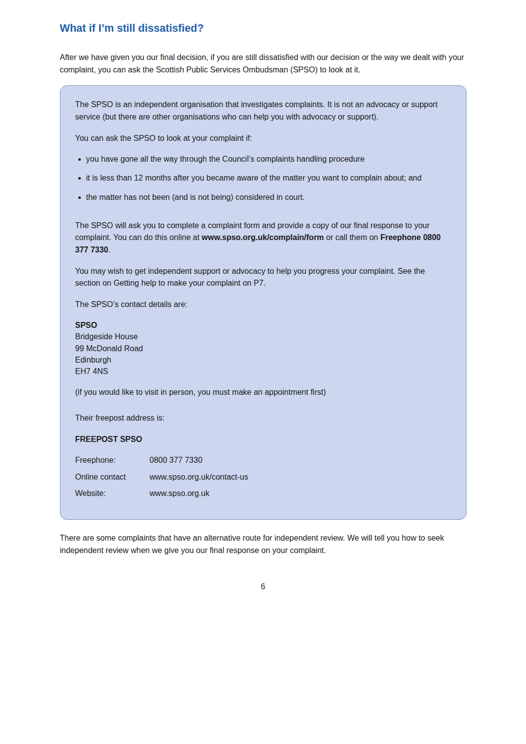What if I’m still dissatisfied?
After we have given you our final decision, if you are still dissatisfied with our decision or the way we dealt with your complaint, you can ask the Scottish Public Services Ombudsman (SPSO) to look at it.
The SPSO is an independent organisation that investigates complaints. It is not an advocacy or support service (but there are other organisations who can help you with advocacy or support).
You can ask the SPSO to look at your complaint if:
you have gone all the way through the Council’s complaints handling procedure
it is less than 12 months after you became aware of the matter you want to complain about; and
the matter has not been (and is not being) considered in court.
The SPSO will ask you to complete a complaint form and provide a copy of our final response to your complaint. You can do this online at www.spso.org.uk/complain/form or call them on Freephone 0800 377 7330.
You may wish to get independent support or advocacy to help you progress your complaint. See the section on Getting help to make your complaint on P7.
The SPSO’s contact details are:
SPSO Bridgeside House
99 McDonald Road
Edinburgh
EH7 4NS
(if you would like to visit in person, you must make an appointment first)
Their freepost address is:
FREEPOST SPSO
Freephone: 0800 377 7330
Online contact www.spso.org.uk/contact-us
Website: www.spso.org.uk
There are some complaints that have an alternative route for independent review. We will tell you how to seek independent review when we give you our final response on your complaint.
6